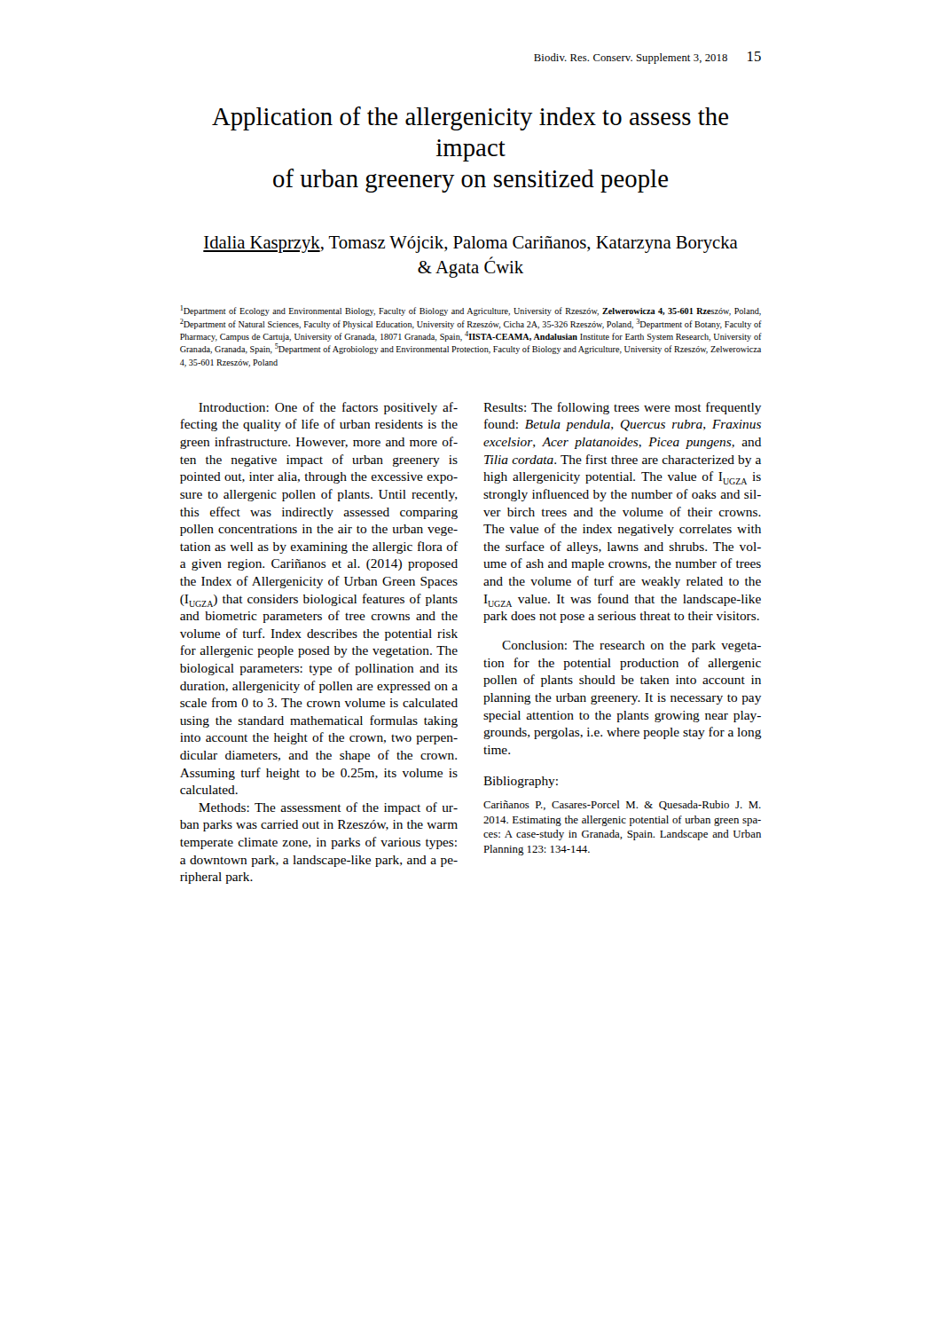Biodiv. Res. Conserv. Supplement 3, 201815
Application of the allergenicity index to assess the impact
of urban greenery on sensitized people
Idalia Kasprzyk, Tomasz Wójcik, Paloma Cariñanos, Katarzyna Borycka
& Agata Ćwik
1Department of Ecology and Environmental Biology, Faculty of Biology and Agriculture, University of Rzeszów, Zelwerowicza 4, 35-601 Rzeszów, Poland, 2Department of Natural Sciences, Faculty of Physical Education, University of Rzeszów, Cicha 2A, 35-326 Rzeszów, Poland, 3Department of Botany, Faculty of Pharmacy, Campus de Cartuja, University of Granada, 18071 Granada, Spain, 4IISTA-CEAMA, Andalusian Institute for Earth System Research, University of Granada, Granada, Spain, 5Department of Agrobiology and Environmental Protection, Faculty of Biology and Agriculture, University of Rzeszów, Zelwerowicza 4, 35-601 Rzeszów, Poland
Introduction: One of the factors positively affecting the quality of life of urban residents is the green infrastructure. However, more and more often the negative impact of urban greenery is pointed out, inter alia, through the excessive exposure to allergenic pollen of plants. Until recently, this effect was indirectly assessed comparing pollen concentrations in the air to the urban vegetation as well as by examining the allergic flora of a given region. Cariñanos et al. (2014) proposed the Index of Allergenicity of Urban Green Spaces (IUGZA) that considers biological features of plants and biometric parameters of tree crowns and the volume of turf. Index describes the potential risk for allergenic people posed by the vegetation. The biological parameters: type of pollination and its duration, allergenicity of pollen are expressed on a scale from 0 to 3. The crown volume is calculated using the standard mathematical formulas taking into account the height of the crown, two perpendicular diameters, and the shape of the crown. Assuming turf height to be 0.25m, its volume is calculated.
Methods: The assessment of the impact of urban parks was carried out in Rzeszów, in the warm temperate climate zone, in parks of various types: a downtown park, a landscape-like park, and a peripheral park.
Results: The following trees were most frequently found: Betula pendula, Quercus rubra, Fraxinus excelsior, Acer platanoides, Picea pungens, and Tilia cordata. The first three are characterized by a high allergenicity potential. The value of IUGZA is strongly influenced by the number of oaks and silver birch trees and the volume of their crowns. The value of the index negatively correlates with the surface of alleys, lawns and shrubs. The volume of ash and maple crowns, the number of trees and the volume of turf are weakly related to the IUGZA value. It was found that the landscape-like park does not pose a serious threat to their visitors.
Conclusion: The research on the park vegetation for the potential production of allergenic pollen of plants should be taken into account in planning the urban greenery. It is necessary to pay special attention to the plants growing near playgrounds, pergolas, i.e. where people stay for a long time.
Bibliography:
Cariñanos P., Casares-Porcel M. & Quesada-Rubio J. M. 2014. Estimating the allergenic potential of urban green spaces: A case-study in Granada, Spain. Landscape and Urban Planning 123: 134-144.